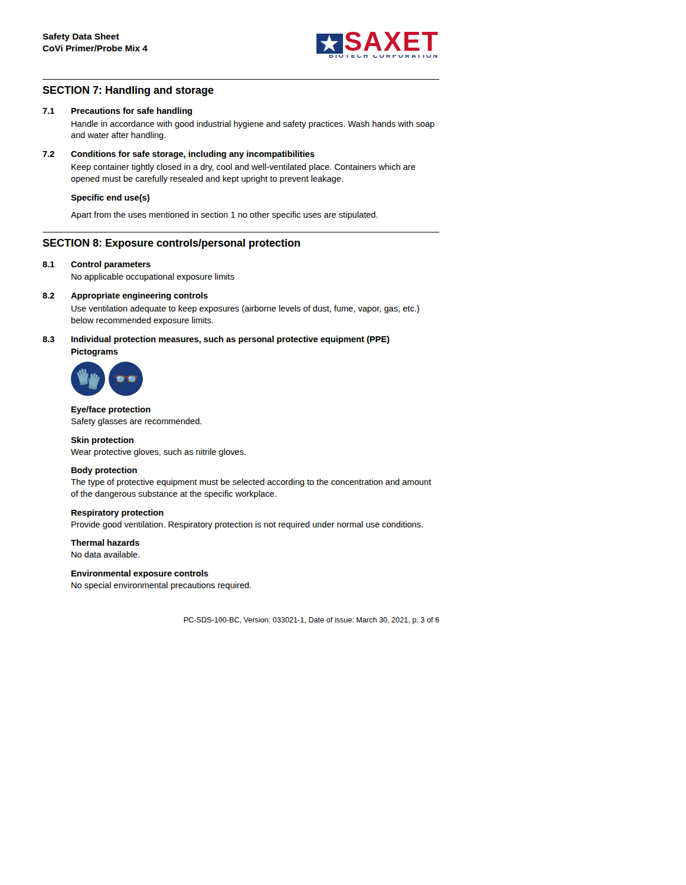Safety Data Sheet
CoVi Primer/Probe Mix 4
★SAXET
BIOTECH CORPORATION
SECTION 7: Handling and storage
7.1 Precautions for safe handling
Handle in accordance with good industrial hygiene and safety practices. Wash hands with soap and water after handling.
7.2 Conditions for safe storage, including any incompatibilities
Keep container tightly closed in a dry, cool and well-ventilated place. Containers which are opened must be carefully resealed and kept upright to prevent leakage.
Specific end use(s)
Apart from the uses mentioned in section 1 no other specific uses are stipulated.
SECTION 8: Exposure controls/personal protection
8.1 Control parameters
No applicable occupational exposure limits
8.2 Appropriate engineering controls
Use ventilation adequate to keep exposures (airborne levels of dust, fume, vapor, gas, etc.) below recommended exposure limits.
8.3 Individual protection measures, such as personal protective equipment (PPE)
Pictograms
🧤
👓
Eye/face protection
Safety glasses are recommended.
Skin protection
Wear protective gloves, such as nitrile gloves.
Body protection
The type of protective equipment must be selected according to the concentration and amount of the dangerous substance at the specific workplace.
Respiratory protection
Provide good ventilation. Respiratory protection is not required under normal use conditions.
Thermal hazards
No data available.
Environmental exposure controls
No special environmental precautions required.
PC-SDS-100-BC, Version: 033021-1, Date of issue: March 30, 2021, p. 3 of 6